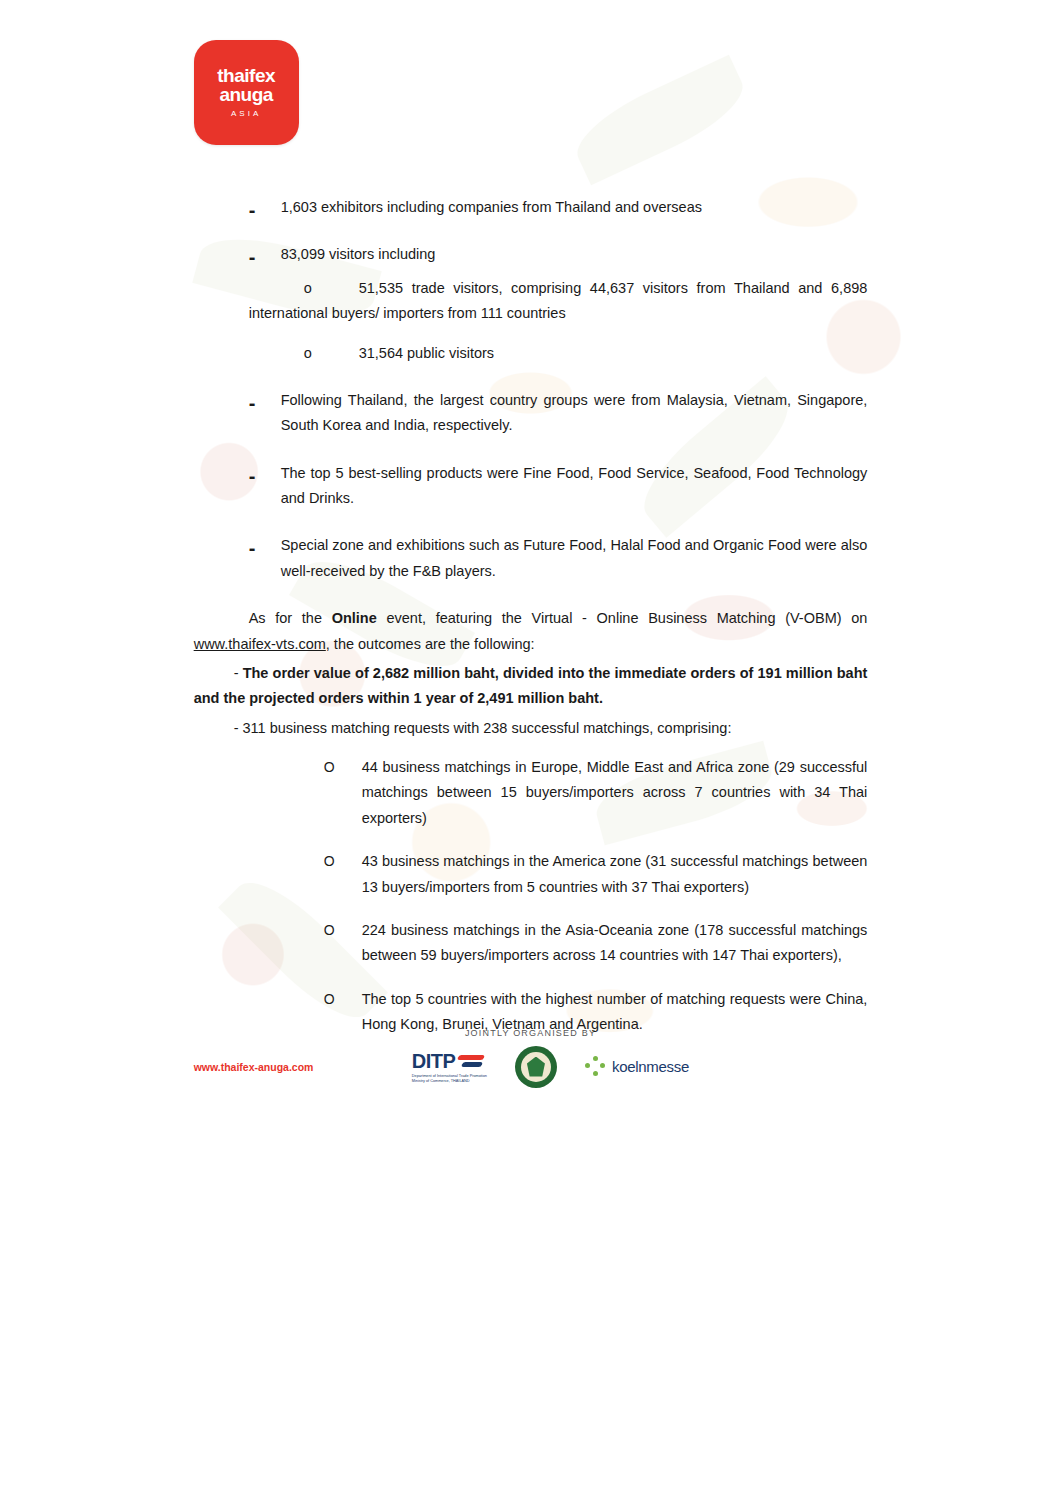thaifex anuga
ASIA
1,603 exhibitors including companies from Thailand and overseas
83,099 visitors including
o51,535 trade visitors, comprising 44,637 visitors from Thailand and 6,898 international buyers/ importers from 111 countries
o31,564 public visitors
Following Thailand, the largest country groups were from Malaysia, Vietnam, Singapore, South Korea and India, respectively.
The top 5 best-selling products were Fine Food, Food Service, Seafood, Food Technology and Drinks.
Special zone and exhibitions such as Future Food, Halal Food and Organic Food were also well-received by the F&B players.
As for the Online event, featuring the Virtual - Online Business Matching (V-OBM) on www.thaifex-vts.com, the outcomes are the following:
- The order value of 2,682 million baht, divided into the immediate orders of 191 million baht and the projected orders within 1 year of 2,491 million baht.
- 311 business matching requests with 238 successful matchings, comprising:
44 business matchings in Europe, Middle East and Africa zone (29 successful matchings between 15 buyers/importers across 7 countries with 34 Thai exporters)
43 business matchings in the America zone (31 successful matchings between 13 buyers/importers from 5 countries with 37 Thai exporters)
224 business matchings in the Asia-Oceania zone (178 successful matchings between 59 buyers/importers across 14 countries with 147 Thai exporters),
The top 5 countries with the highest number of matching requests were China, Hong Kong, Brunei, Vietnam and Argentina.
JOINTLY ORGANISED BY
www.thaifex-anuga.com
DITP
Department of International Trade Promotion
Ministry of Commerce, THAILAND
koelnmesse